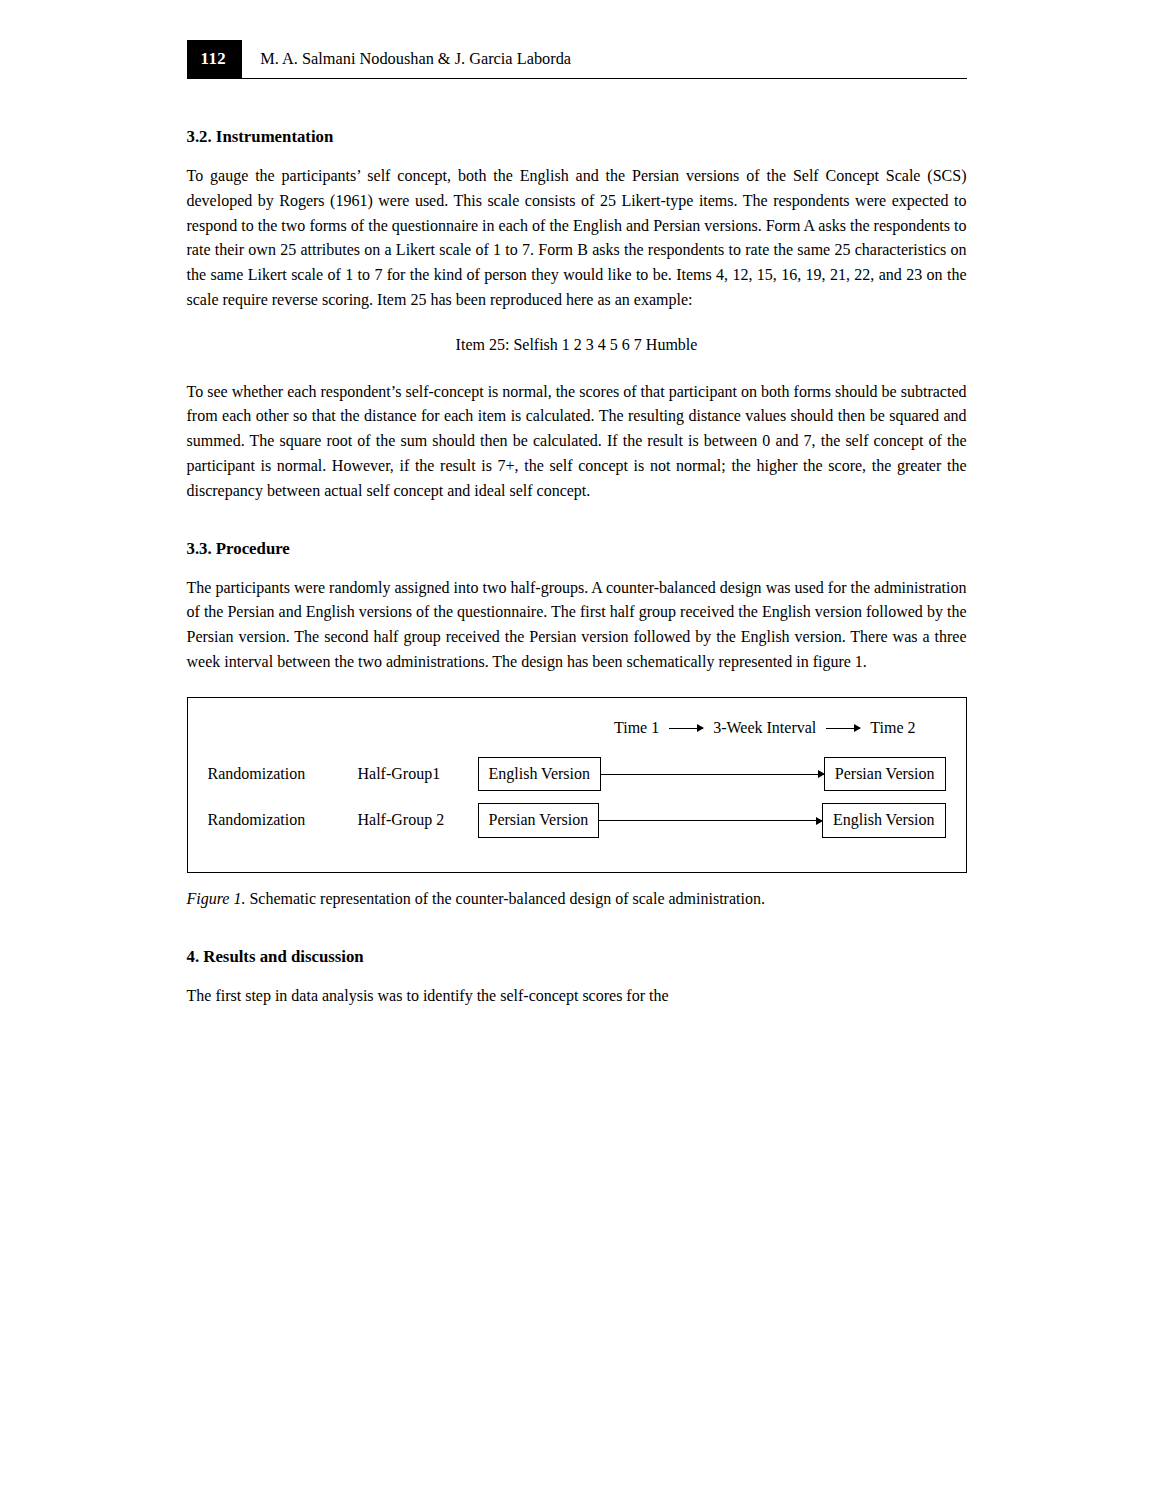112
M. A. Salmani Nodoushan & J. Garcia Laborda
3.2. Instrumentation
To gauge the participants’ self concept, both the English and the Persian versions of the Self Concept Scale (SCS) developed by Rogers (1961) were used. This scale consists of 25 Likert-type items. The respondents were expected to respond to the two forms of the questionnaire in each of the English and Persian versions. Form A asks the respondents to rate their own 25 attributes on a Likert scale of 1 to 7. Form B asks the respondents to rate the same 25 characteristics on the same Likert scale of 1 to 7 for the kind of person they would like to be. Items 4, 12, 15, 16, 19, 21, 22, and 23 on the scale require reverse scoring. Item 25 has been reproduced here as an example:
Item 25: Selfish 1 2 3 4 5 6 7 Humble
To see whether each respondent’s self-concept is normal, the scores of that participant on both forms should be subtracted from each other so that the distance for each item is calculated. The resulting distance values should then be squared and summed. The square root of the sum should then be calculated. If the result is between 0 and 7, the self concept of the participant is normal. However, if the result is 7+, the self concept is not normal; the higher the score, the greater the discrepancy between actual self concept and ideal self concept.
3.3. Procedure
The participants were randomly assigned into two half-groups. A counter-balanced design was used for the administration of the Persian and English versions of the questionnaire. The first half group received the English version followed by the Persian version. The second half group received the Persian version followed by the English version. There was a three week interval between the two administrations. The design has been schematically represented in figure 1.
Time 1 3-Week Interval Time 2
Randomization
Half-Group1
English Version
Persian Version
Randomization
Half-Group 2
Persian Version
English Version
Figure 1. Schematic representation of the counter-balanced design of scale administration.
4. Results and discussion
The first step in data analysis was to identify the self-concept scores for the